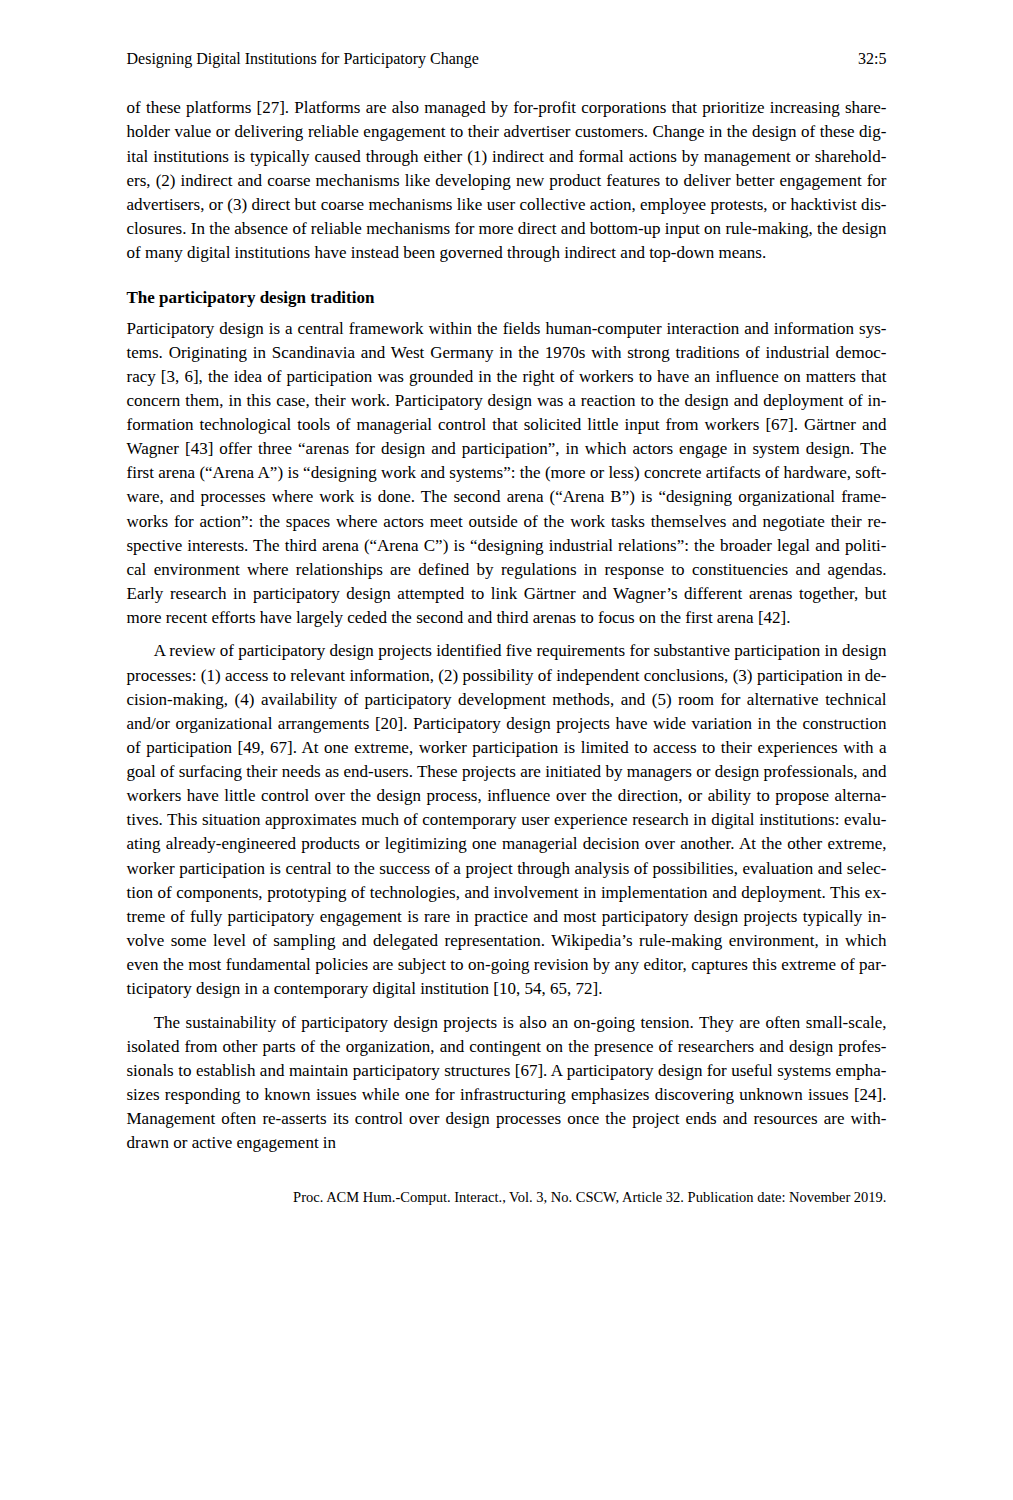Designing Digital Institutions for Participatory Change 32:5
of these platforms [27]. Platforms are also managed by for-profit corporations that prioritize increasing shareholder value or delivering reliable engagement to their advertiser customers. Change in the design of these digital institutions is typically caused through either (1) indirect and formal actions by management or shareholders, (2) indirect and coarse mechanisms like developing new product features to deliver better engagement for advertisers, or (3) direct but coarse mechanisms like user collective action, employee protests, or hacktivist disclosures. In the absence of reliable mechanisms for more direct and bottom-up input on rule-making, the design of many digital institutions have instead been governed through indirect and top-down means.
The participatory design tradition
Participatory design is a central framework within the fields human-computer interaction and information systems. Originating in Scandinavia and West Germany in the 1970s with strong traditions of industrial democracy [3, 6], the idea of participation was grounded in the right of workers to have an influence on matters that concern them, in this case, their work. Participatory design was a reaction to the design and deployment of information technological tools of managerial control that solicited little input from workers [67]. Gärtner and Wagner [43] offer three “arenas for design and participation”, in which actors engage in system design. The first arena (“Arena A”) is “designing work and systems”: the (more or less) concrete artifacts of hardware, software, and processes where work is done. The second arena (“Arena B”) is “designing organizational frameworks for action”: the spaces where actors meet outside of the work tasks themselves and negotiate their respective interests. The third arena (“Arena C”) is “designing industrial relations”: the broader legal and political environment where relationships are defined by regulations in response to constituencies and agendas. Early research in participatory design attempted to link Gärtner and Wagner’s different arenas together, but more recent efforts have largely ceded the second and third arenas to focus on the first arena [42].
A review of participatory design projects identified five requirements for substantive participation in design processes: (1) access to relevant information, (2) possibility of independent conclusions, (3) participation in decision-making, (4) availability of participatory development methods, and (5) room for alternative technical and/or organizational arrangements [20]. Participatory design projects have wide variation in the construction of participation [49, 67]. At one extreme, worker participation is limited to access to their experiences with a goal of surfacing their needs as end-users. These projects are initiated by managers or design professionals, and workers have little control over the design process, influence over the direction, or ability to propose alternatives. This situation approximates much of contemporary user experience research in digital institutions: evaluating already-engineered products or legitimizing one managerial decision over another. At the other extreme, worker participation is central to the success of a project through analysis of possibilities, evaluation and selection of components, prototyping of technologies, and involvement in implementation and deployment. This extreme of fully participatory engagement is rare in practice and most participatory design projects typically involve some level of sampling and delegated representation. Wikipedia’s rule-making environment, in which even the most fundamental policies are subject to on-going revision by any editor, captures this extreme of participatory design in a contemporary digital institution [10, 54, 65, 72].
The sustainability of participatory design projects is also an on-going tension. They are often small-scale, isolated from other parts of the organization, and contingent on the presence of researchers and design professionals to establish and maintain participatory structures [67]. A participatory design for useful systems emphasizes responding to known issues while one for infrastructuring emphasizes discovering unknown issues [24]. Management often re-asserts its control over design processes once the project ends and resources are withdrawn or active engagement in
Proc. ACM Hum.-Comput. Interact., Vol. 3, No. CSCW, Article 32. Publication date: November 2019.